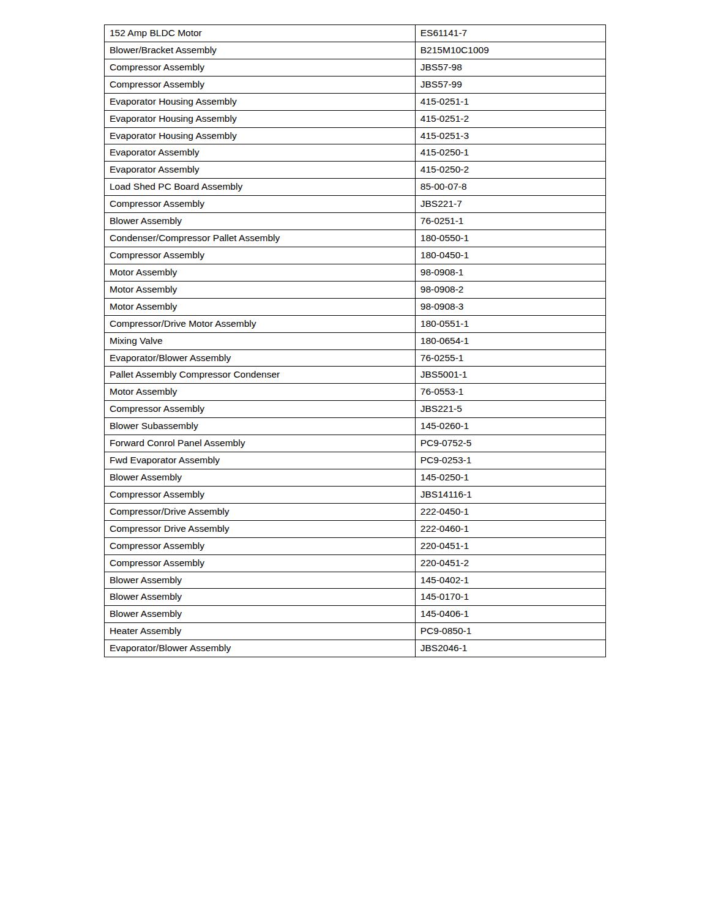| 152 Amp BLDC Motor | ES61141-7 |
| Blower/Bracket Assembly | B215M10C1009 |
| Compressor Assembly | JBS57-98 |
| Compressor Assembly | JBS57-99 |
| Evaporator Housing Assembly | 415-0251-1 |
| Evaporator Housing Assembly | 415-0251-2 |
| Evaporator Housing Assembly | 415-0251-3 |
| Evaporator Assembly | 415-0250-1 |
| Evaporator Assembly | 415-0250-2 |
| Load Shed PC Board Assembly | 85-00-07-8 |
| Compressor Assembly | JBS221-7 |
| Blower Assembly | 76-0251-1 |
| Condenser/Compressor Pallet Assembly | 180-0550-1 |
| Compressor Assembly | 180-0450-1 |
| Motor Assembly | 98-0908-1 |
| Motor Assembly | 98-0908-2 |
| Motor Assembly | 98-0908-3 |
| Compressor/Drive Motor Assembly | 180-0551-1 |
| Mixing Valve | 180-0654-1 |
| Evaporator/Blower Assembly | 76-0255-1 |
| Pallet Assembly Compressor Condenser | JBS5001-1 |
| Motor Assembly | 76-0553-1 |
| Compressor Assembly | JBS221-5 |
| Blower Subassembly | 145-0260-1 |
| Forward Conrol Panel Assembly | PC9-0752-5 |
| Fwd Evaporator Assembly | PC9-0253-1 |
| Blower Assembly | 145-0250-1 |
| Compressor Assembly | JBS14116-1 |
| Compressor/Drive Assembly | 222-0450-1 |
| Compressor Drive Assembly | 222-0460-1 |
| Compressor Assembly | 220-0451-1 |
| Compressor Assembly | 220-0451-2 |
| Blower Assembly | 145-0402-1 |
| Blower Assembly | 145-0170-1 |
| Blower Assembly | 145-0406-1 |
| Heater Assembly | PC9-0850-1 |
| Evaporator/Blower Assembly | JBS2046-1 |